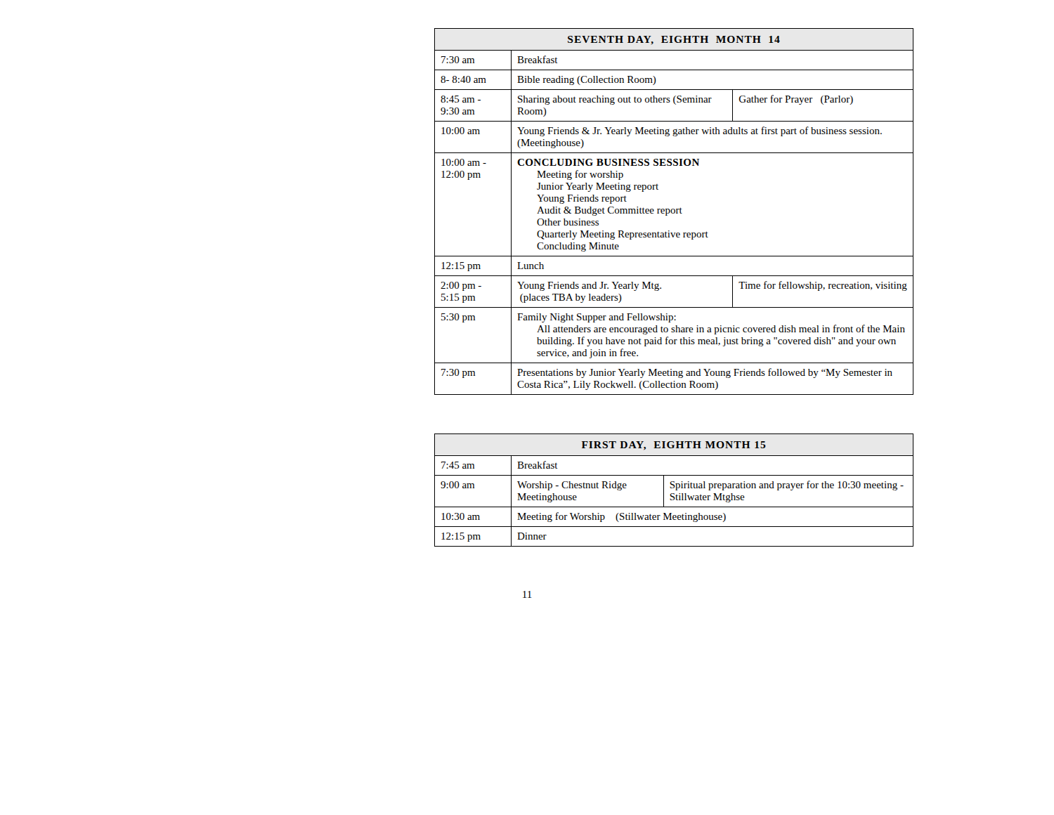| SEVENTH DAY, EIGHTH MONTH 14 |
| --- |
| 7:30 am | Breakfast |
| 8- 8:40 am | Bible reading (Collection Room) |
| 8:45 am - 9:30 am | Sharing about reaching out to others (Seminar Room) | Gather for Prayer (Parlor) |
| 10:00 am | Young Friends & Jr. Yearly Meeting gather with adults at first part of business session. (Meetinghouse) |
| 10:00 am - 12:00 pm | CONCLUDING BUSINESS SESSION Meeting for worship Junior Yearly Meeting report Young Friends report Audit & Budget Committee report Other business Quarterly Meeting Representative report Concluding Minute |
| 12:15 pm | Lunch |
| 2:00 pm - 5:15 pm | Young Friends and Jr. Yearly Mtg. (places TBA by leaders) | Time for fellowship, recreation, visiting |
| 5:30 pm | Family Night Supper and Fellowship: All attenders are encouraged to share in a picnic covered dish meal in front of the Main building. If you have not paid for this meal, just bring a "covered dish" and your own service, and join in free. |
| 7:30 pm | Presentations by Junior Yearly Meeting and Young Friends followed by “My Semester in Costa Rica”, Lily Rockwell. (Collection Room) |
| FIRST DAY, EIGHTH MONTH 15 |
| --- |
| 7:45 am | Breakfast |
| 9:00 am | Worship - Chestnut Ridge Meetinghouse | Spiritual preparation and prayer for the 10:30 meeting - Stillwater Mtghse |
| 10:30 am | Meeting for Worship (Stillwater Meetinghouse) |
| 12:15 pm | Dinner |
11